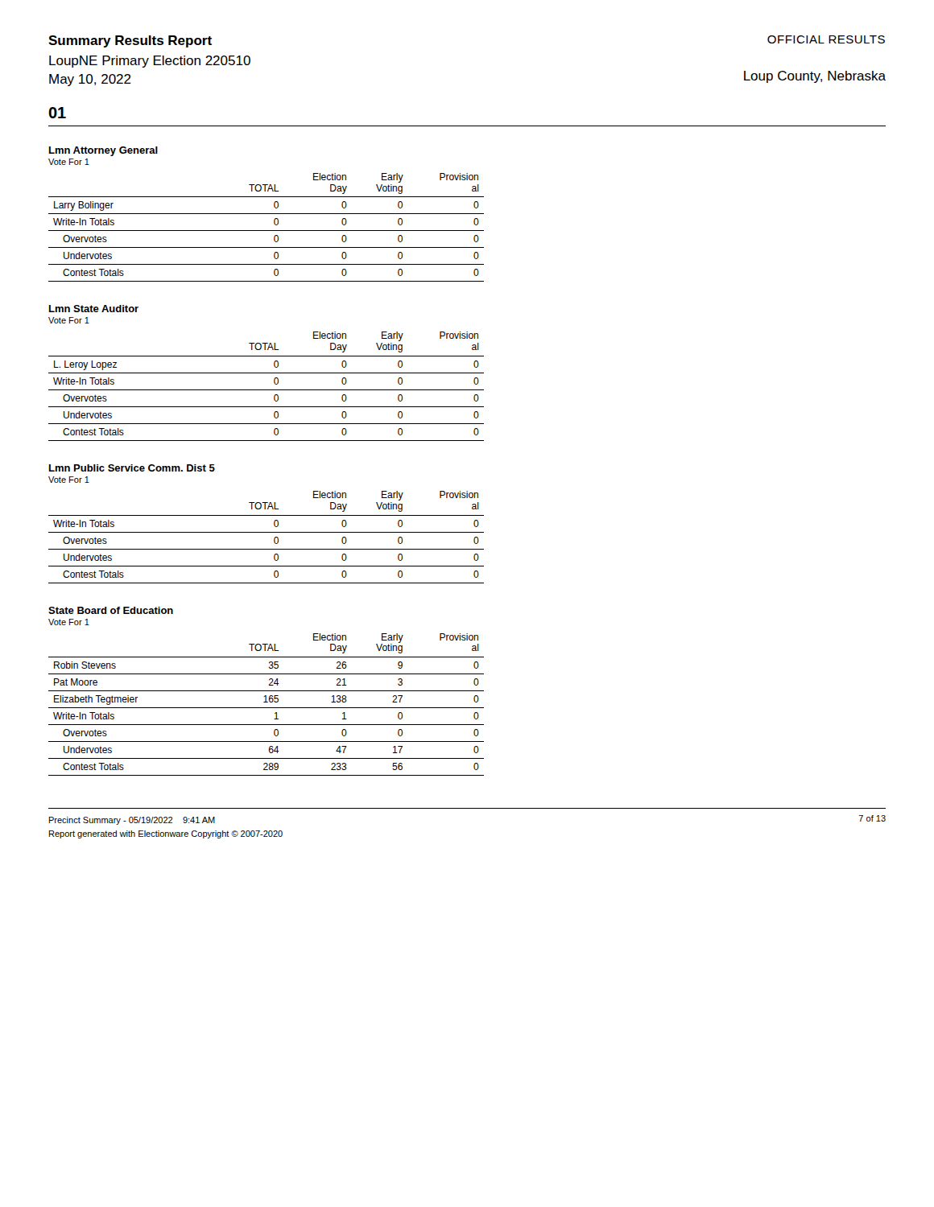Summary Results Report
LoupNE Primary Election 220510
May 10, 2022
OFFICIAL RESULTS
Loup County, Nebraska
01
Lmn Attorney General
Vote For 1
| | TOTAL | Election Day | Early Voting | Provision al |
| --- | --- | --- | --- | --- |
| Larry Bolinger | 0 | 0 | 0 | 0 |
| Write-In Totals | 0 | 0 | 0 | 0 |
| Overvotes | 0 | 0 | 0 | 0 |
| Undervotes | 0 | 0 | 0 | 0 |
| Contest Totals | 0 | 0 | 0 | 0 |
Lmn State Auditor
Vote For 1
| | TOTAL | Election Day | Early Voting | Provision al |
| --- | --- | --- | --- | --- |
| L. Leroy Lopez | 0 | 0 | 0 | 0 |
| Write-In Totals | 0 | 0 | 0 | 0 |
| Overvotes | 0 | 0 | 0 | 0 |
| Undervotes | 0 | 0 | 0 | 0 |
| Contest Totals | 0 | 0 | 0 | 0 |
Lmn Public Service Comm. Dist 5
Vote For 1
| | TOTAL | Election Day | Early Voting | Provision al |
| --- | --- | --- | --- | --- |
| Write-In Totals | 0 | 0 | 0 | 0 |
| Overvotes | 0 | 0 | 0 | 0 |
| Undervotes | 0 | 0 | 0 | 0 |
| Contest Totals | 0 | 0 | 0 | 0 |
State Board of Education
Vote For 1
| | TOTAL | Election Day | Early Voting | Provision al |
| --- | --- | --- | --- | --- |
| Robin Stevens | 35 | 26 | 9 | 0 |
| Pat Moore | 24 | 21 | 3 | 0 |
| Elizabeth Tegtmeier | 165 | 138 | 27 | 0 |
| Write-In Totals | 1 | 1 | 0 | 0 |
| Overvotes | 0 | 0 | 0 | 0 |
| Undervotes | 64 | 47 | 17 | 0 |
| Contest Totals | 289 | 233 | 56 | 0 |
Precinct Summary - 05/19/2022 9:41 AM
Report generated with Electionware Copyright © 2007-2020
7 of 13